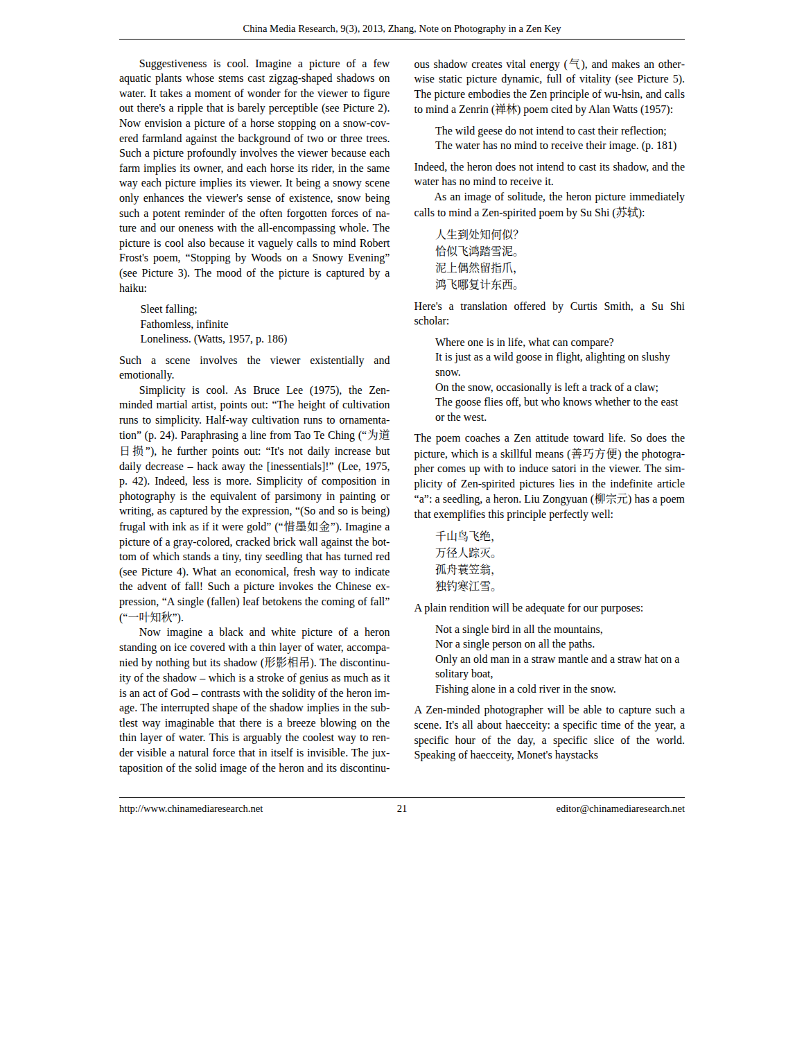China Media Research, 9(3), 2013, Zhang, Note on Photography in a Zen Key
Suggestiveness is cool. Imagine a picture of a few aquatic plants whose stems cast zigzag-shaped shadows on water. It takes a moment of wonder for the viewer to figure out there's a ripple that is barely perceptible (see Picture 2). Now envision a picture of a horse stopping on a snow-covered farmland against the background of two or three trees. Such a picture profoundly involves the viewer because each farm implies its owner, and each horse its rider, in the same way each picture implies its viewer. It being a snowy scene only enhances the viewer's sense of existence, snow being such a potent reminder of the often forgotten forces of nature and our oneness with the all-encompassing whole. The picture is cool also because it vaguely calls to mind Robert Frost's poem, “Stopping by Woods on a Snowy Evening” (see Picture 3). The mood of the picture is captured by a haiku:
Sleet falling;
Fathomless, infinite
Loneliness. (Watts, 1957, p. 186)
Such a scene involves the viewer existentially and emotionally.
Simplicity is cool. As Bruce Lee (1975), the Zen-minded martial artist, points out: “The height of cultivation runs to simplicity. Half-way cultivation runs to ornamentation” (p. 24). Paraphrasing a line from Tao Te Ching (“为道日损”), he further points out: “It's not daily increase but daily decrease – hack away the [inessentials]!” (Lee, 1975, p. 42). Indeed, less is more. Simplicity of composition in photography is the equivalent of parsimony in painting or writing, as captured by the expression, “(So and so is being) frugal with ink as if it were gold” (“惜墨如金”). Imagine a picture of a gray-colored, cracked brick wall against the bottom of which stands a tiny, tiny seedling that has turned red (see Picture 4). What an economical, fresh way to indicate the advent of fall! Such a picture invokes the Chinese expression, “A single (fallen) leaf betokens the coming of fall” (“一叶知秋”).
Now imagine a black and white picture of a heron standing on ice covered with a thin layer of water, accompanied by nothing but its shadow (形影相吊). The discontinuity of the shadow – which is a stroke of genius as much as it is an act of God – contrasts with the solidity of the heron image. The interrupted shape of the shadow implies in the subtlest way imaginable that there is a breeze blowing on the thin layer of water. This is arguably the coolest way to render visible a natural force that in itself is invisible. The juxtaposition of the solid image of the heron and its discontinuous shadow creates vital energy (气), and makes an otherwise static picture dynamic, full of vitality (see Picture 5). The picture embodies the Zen principle of wu-hsin, and calls to mind a Zenrin (禅林) poem cited by Alan Watts (1957):
The wild geese do not intend to cast their reflection;
The water has no mind to receive their image. (p. 181)
Indeed, the heron does not intend to cast its shadow, and the water has no mind to receive it.
As an image of solitude, the heron picture immediately calls to mind a Zen-spirited poem by Su Shi (苏轼):
人生到处知何似？
恰似飞鸿踏雪泥。
泥上偶然留指爪，
鸿飞哪复计东西。
Here's a translation offered by Curtis Smith, a Su Shi scholar:
Where one is in life, what can compare?
It is just as a wild goose in flight, alighting on slushy snow.
On the snow, occasionally is left a track of a claw;
The goose flies off, but who knows whether to the east or the west.
The poem coaches a Zen attitude toward life. So does the picture, which is a skillful means (善巧方便) the photographer comes up with to induce satori in the viewer. The simplicity of Zen-spirited pictures lies in the indefinite article “a”: a seedling, a heron. Liu Zongyuan (柳宗元) has a poem that exemplifies this principle perfectly well:
千山鸟飞绝，
万径人踪灭。
孤舟蓑笠翁，
独钓寒江雪。
A plain rendition will be adequate for our purposes:
Not a single bird in all the mountains,
Nor a single person on all the paths.
Only an old man in a straw mantle and a straw hat on a solitary boat,
Fishing alone in a cold river in the snow.
A Zen-minded photographer will be able to capture such a scene. It's all about haecceity: a specific time of the year, a specific hour of the day, a specific slice of the world. Speaking of haecceity, Monet's haystacks
http://www.chinamediaresearch.net
21
editor@chinamediaresearch.net